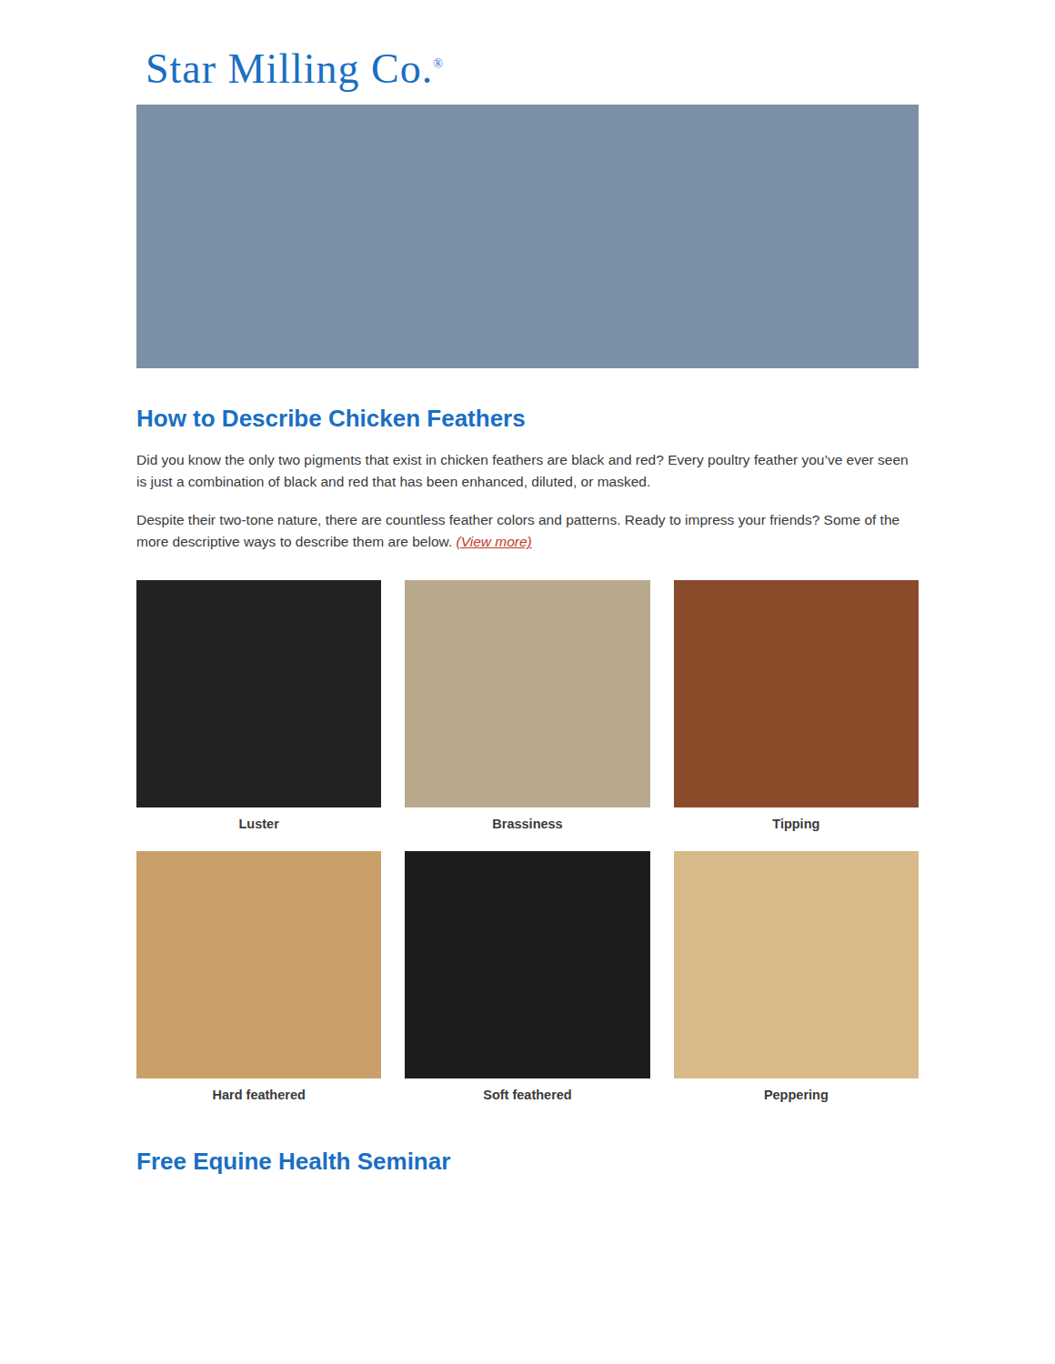Star Milling Co.®
How to Describe Chicken Feathers
Did you know the only two pigments that exist in chicken feathers are black and red? Every poultry feather you’ve ever seen is just a combination of black and red that has been enhanced, diluted, or masked.
Despite their two-tone nature, there are countless feather colors and patterns. Ready to impress your friends? Some of the more descriptive ways to describe them are below. (View more)
Luster
Brassiness
Tipping
Hard feathered
Soft feathered
Peppering
Free Equine Health Seminar